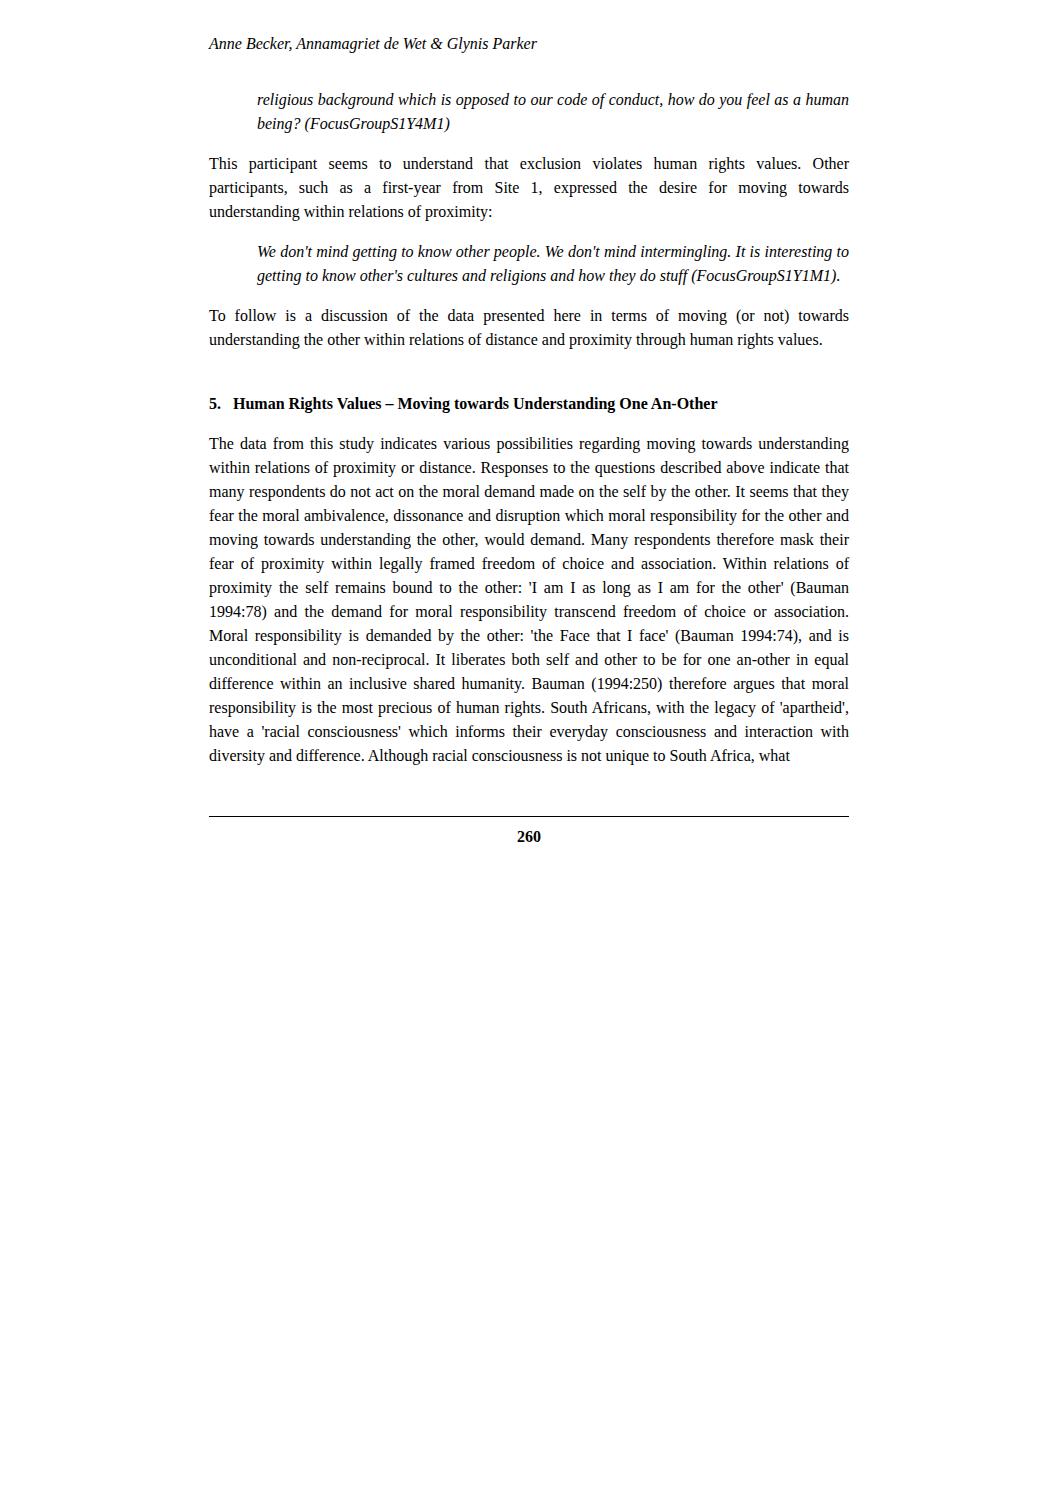Anne Becker, Annamagriet de Wet & Glynis Parker
religious background which is opposed to our code of conduct, how do you feel as a human being? (FocusGroupS1Y4M1)
This participant seems to understand that exclusion violates human rights values. Other participants, such as a first-year from Site 1, expressed the desire for moving towards understanding within relations of proximity:
We don't mind getting to know other people. We don't mind intermingling. It is interesting to getting to know other's cultures and religions and how they do stuff (FocusGroupS1Y1M1).
To follow is a discussion of the data presented here in terms of moving (or not) towards understanding the other within relations of distance and proximity through human rights values.
5. Human Rights Values – Moving towards Understanding One An-Other
The data from this study indicates various possibilities regarding moving towards understanding within relations of proximity or distance. Responses to the questions described above indicate that many respondents do not act on the moral demand made on the self by the other. It seems that they fear the moral ambivalence, dissonance and disruption which moral responsibility for the other and moving towards understanding the other, would demand. Many respondents therefore mask their fear of proximity within legally framed freedom of choice and association. Within relations of proximity the self remains bound to the other: 'I am I as long as I am for the other' (Bauman 1994:78) and the demand for moral responsibility transcend freedom of choice or association. Moral responsibility is demanded by the other: 'the Face that I face' (Bauman 1994:74), and is unconditional and non-reciprocal. It liberates both self and other to be for one an-other in equal difference within an inclusive shared humanity. Bauman (1994:250) therefore argues that moral responsibility is the most precious of human rights. South Africans, with the legacy of 'apartheid', have a 'racial consciousness' which informs their everyday consciousness and interaction with diversity and difference. Although racial consciousness is not unique to South Africa, what
260